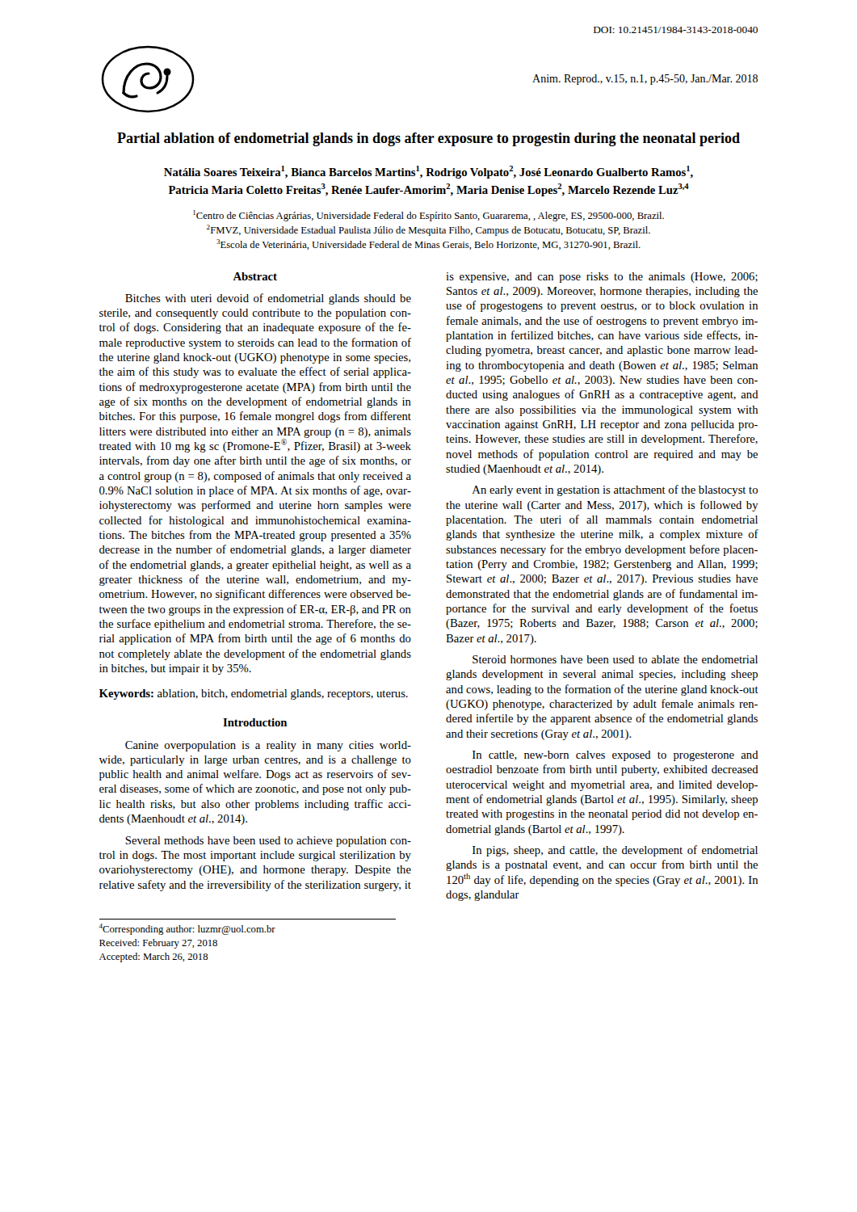DOI: 10.21451/1984-3143-2018-0040
Anim. Reprod., v.15, n.1, p.45-50, Jan./Mar. 2018
Partial ablation of endometrial glands in dogs after exposure to progestin during the neonatal period
Natália Soares Teixeira1, Bianca Barcelos Martins1, Rodrigo Volpato2, José Leonardo Gualberto Ramos1,
Patricia Maria Coletto Freitas3, Renée Laufer-Amorim2, Maria Denise Lopes2, Marcelo Rezende Luz3,4
1Centro de Ciências Agrárias, Universidade Federal do Espírito Santo, Guararema, , Alegre, ES, 29500-000, Brazil.
2FMVZ, Universidade Estadual Paulista Júlio de Mesquita Filho, Campus de Botucatu, Botucatu, SP, Brazil.
3Escola de Veterinária, Universidade Federal de Minas Gerais, Belo Horizonte, MG, 31270-901, Brazil.
Abstract
Bitches with uteri devoid of endometrial glands should be sterile, and consequently could contribute to the population control of dogs. Considering that an inadequate exposure of the female reproductive system to steroids can lead to the formation of the uterine gland knock-out (UGKO) phenotype in some species, the aim of this study was to evaluate the effect of serial applications of medroxyprogesterone acetate (MPA) from birth until the age of six months on the development of endometrial glands in bitches. For this purpose, 16 female mongrel dogs from different litters were distributed into either an MPA group (n = 8), animals treated with 10 mg kg sc (Promone-E®, Pfizer, Brasil) at 3-week intervals, from day one after birth until the age of six months, or a control group (n = 8), composed of animals that only received a 0.9% NaCl solution in place of MPA. At six months of age, ovariohysterectomy was performed and uterine horn samples were collected for histological and immunohistochemical examinations. The bitches from the MPA-treated group presented a 35% decrease in the number of endometrial glands, a larger diameter of the endometrial glands, a greater epithelial height, as well as a greater thickness of the uterine wall, endometrium, and myometrium. However, no significant differences were observed between the two groups in the expression of ER-α, ER-β, and PR on the surface epithelium and endometrial stroma. Therefore, the serial application of MPA from birth until the age of 6 months do not completely ablate the development of the endometrial glands in bitches, but impair it by 35%.
Keywords: ablation, bitch, endometrial glands, receptors, uterus.
Introduction
Canine overpopulation is a reality in many cities worldwide, particularly in large urban centres, and is a challenge to public health and animal welfare. Dogs act as reservoirs of several diseases, some of which are zoonotic, and pose not only public health risks, but also other problems including traffic accidents (Maenhoudt et al., 2014).
Several methods have been used to achieve population control in dogs. The most important include surgical sterilization by ovariohysterectomy (OHE), and hormone therapy. Despite the relative safety and the irreversibility of the sterilization surgery, it is expensive, and can pose risks to the animals (Howe, 2006; Santos et al., 2009). Moreover, hormone therapies, including the use of progestogens to prevent oestrus, or to block ovulation in female animals, and the use of oestrogens to prevent embryo implantation in fertilized bitches, can have various side effects, including pyometra, breast cancer, and aplastic bone marrow leading to thrombocytopenia and death (Bowen et al., 1985; Selman et al., 1995; Gobello et al., 2003). New studies have been conducted using analogues of GnRH as a contraceptive agent, and there are also possibilities via the immunological system with vaccination against GnRH, LH receptor and zona pellucida proteins. However, these studies are still in development. Therefore, novel methods of population control are required and may be studied (Maenhoudt et al., 2014).
An early event in gestation is attachment of the blastocyst to the uterine wall (Carter and Mess, 2017), which is followed by placentation. The uteri of all mammals contain endometrial glands that synthesize the uterine milk, a complex mixture of substances necessary for the embryo development before placentation (Perry and Crombie, 1982; Gerstenberg and Allan, 1999; Stewart et al., 2000; Bazer et al., 2017). Previous studies have demonstrated that the endometrial glands are of fundamental importance for the survival and early development of the foetus (Bazer, 1975; Roberts and Bazer, 1988; Carson et al., 2000; Bazer et al., 2017).
Steroid hormones have been used to ablate the endometrial glands development in several animal species, including sheep and cows, leading to the formation of the uterine gland knock-out (UGKO) phenotype, characterized by adult female animals rendered infertile by the apparent absence of the endometrial glands and their secretions (Gray et al., 2001).
In cattle, new-born calves exposed to progesterone and oestradiol benzoate from birth until puberty, exhibited decreased uterocervical weight and myometrial area, and limited development of endometrial glands (Bartol et al., 1995). Similarly, sheep treated with progestins in the neonatal period did not develop endometrial glands (Bartol et al., 1997).
In pigs, sheep, and cattle, the development of endometrial glands is a postnatal event, and can occur from birth until the 120th day of life, depending on the species (Gray et al., 2001). In dogs, glandular
4Corresponding author: luzmr@uol.com.br
Received: February 27, 2018
Accepted: March 26, 2018